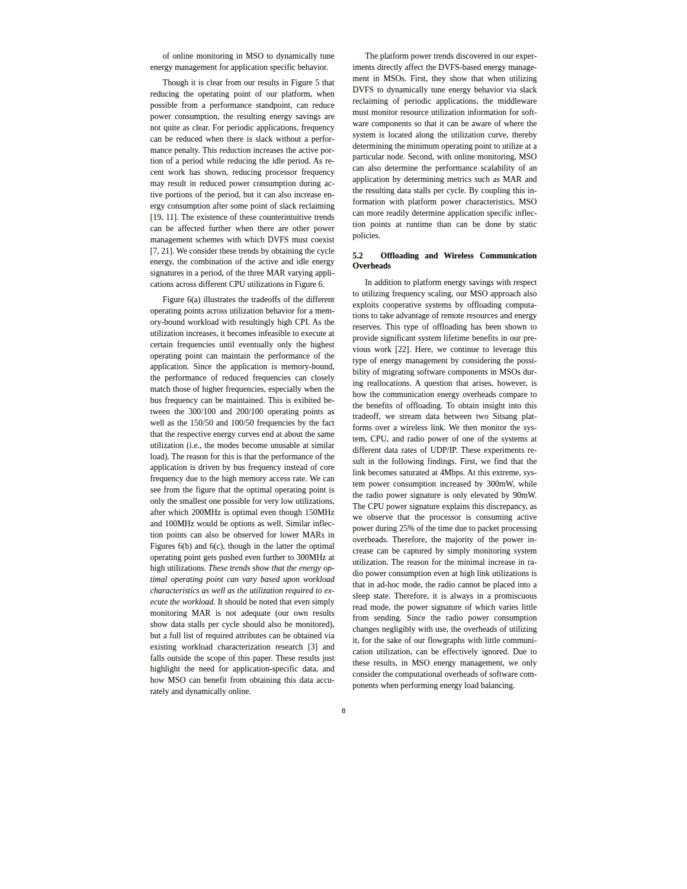of online monitoring in MSO to dynamically tune energy management for application specific behavior.
Though it is clear from our results in Figure 5 that reducing the operating point of our platform, when possible from a performance standpoint, can reduce power consumption, the resulting energy savings are not quite as clear. For periodic applications, frequency can be reduced when there is slack without a performance penalty. This reduction increases the active portion of a period while reducing the idle period. As recent work has shown, reducing processor frequency may result in reduced power consumption during active portions of the period, but it can also increase energy consumption after some point of slack reclaiming [19, 11]. The existence of these counterintuitive trends can be affected further when there are other power management schemes with which DVFS must coexist [7, 21]. We consider these trends by obtaining the cycle energy, the combination of the active and idle energy signatures in a period, of the three MAR varying applications across different CPU utilizations in Figure 6.
Figure 6(a) illustrates the tradeoffs of the different operating points across utilization behavior for a memory-bound workload with resultingly high CPI. As the utilization increases, it becomes infeasible to execute at certain frequencies until eventually only the highest operating point can maintain the performance of the application. Since the application is memory-bound, the performance of reduced frequencies can closely match those of higher frequencies, especially when the bus frequency can be maintained. This is exibited between the 300/100 and 200/100 operating points as well as the 150/50 and 100/50 frequencies by the fact that the respective energy curves end at about the same utilization (i.e., the modes become unusable at similar load). The reason for this is that the performance of the application is driven by bus frequency instead of core frequency due to the high memory access rate. We can see from the figure that the optimal operating point is only the smallest one possible for very low utilizations, after which 200MHz is optimal even though 150MHz and 100MHz would be options as well. Similar inflection points can also be observed for lower MARs in Figures 6(b) and 6(c), though in the latter the optimal operating point gets pushed even further to 300MHz at high utilizations. These trends show that the energy optimal operating point can vary based upon workload characteristics as well as the utilization required to execute the workload. It should be noted that even simply monitoring MAR is not adequate (our own results show data stalls per cycle should also be monitored), but a full list of required attributes can be obtained via existing workload characterization research [3] and falls outside the scope of this paper. These results just highlight the need for application-specific data, and how MSO can benefit from obtaining this data accurately and dynamically online.
The platform power trends discovered in our experiments directly affect the DVFS-based energy management in MSOs. First, they show that when utilizing DVFS to dynamically tune energy behavior via slack reclaiming of periodic applications, the middleware must monitor resource utilization information for software components so that it can be aware of where the system is located along the utilization curve, thereby determining the minimum operating point to utilize at a particular node. Second, with online monitoring, MSO can also determine the performance scalability of an application by determining metrics such as MAR and the resulting data stalls per cycle. By coupling this information with platform power characteristics, MSO can more readily determine application specific inflection points at runtime than can be done by static policies.
5.2 Offloading and Wireless Communication Overheads
In addition to platform energy savings with respect to utilizing frequency scaling, our MSO approach also exploits cooperative systems by offloading computations to take advantage of remote resources and energy reserves. This type of offloading has been shown to provide significant system lifetime benefits in our previous work [22]. Here, we continue to leverage this type of energy management by considering the possibility of migrating software components in MSOs during reallocations. A question that arises, however, is how the communication energy overheads compare to the benefits of offloading. To obtain insight into this tradeoff, we stream data between two Sitsang platforms over a wireless link. We then monitor the system, CPU, and radio power of one of the systems at different data rates of UDP/IP. These experiments result in the following findings. First, we find that the link becomes saturated at 4Mbps. At this extreme, system power consumption increased by 300mW, while the radio power signature is only elevated by 90mW. The CPU power signature explains this discrepancy, as we observe that the processor is consuming active power during 25% of the time due to packet processing overheads. Therefore, the majority of the power increase can be captured by simply monitoring system utilization. The reason for the minimal increase in radio power consumption even at high link utilizations is that in ad-hoc mode, the radio cannot be placed into a sleep state. Therefore, it is always in a promiscuous read mode, the power signature of which varies little from sending. Since the radio power consumption changes negligibly with use, the overheads of utilizing it, for the sake of our flowgraphs with little communication utilization, can be effectively ignored. Due to these results, in MSO energy management, we only consider the computational overheads of software components when performing energy load balancing.
8